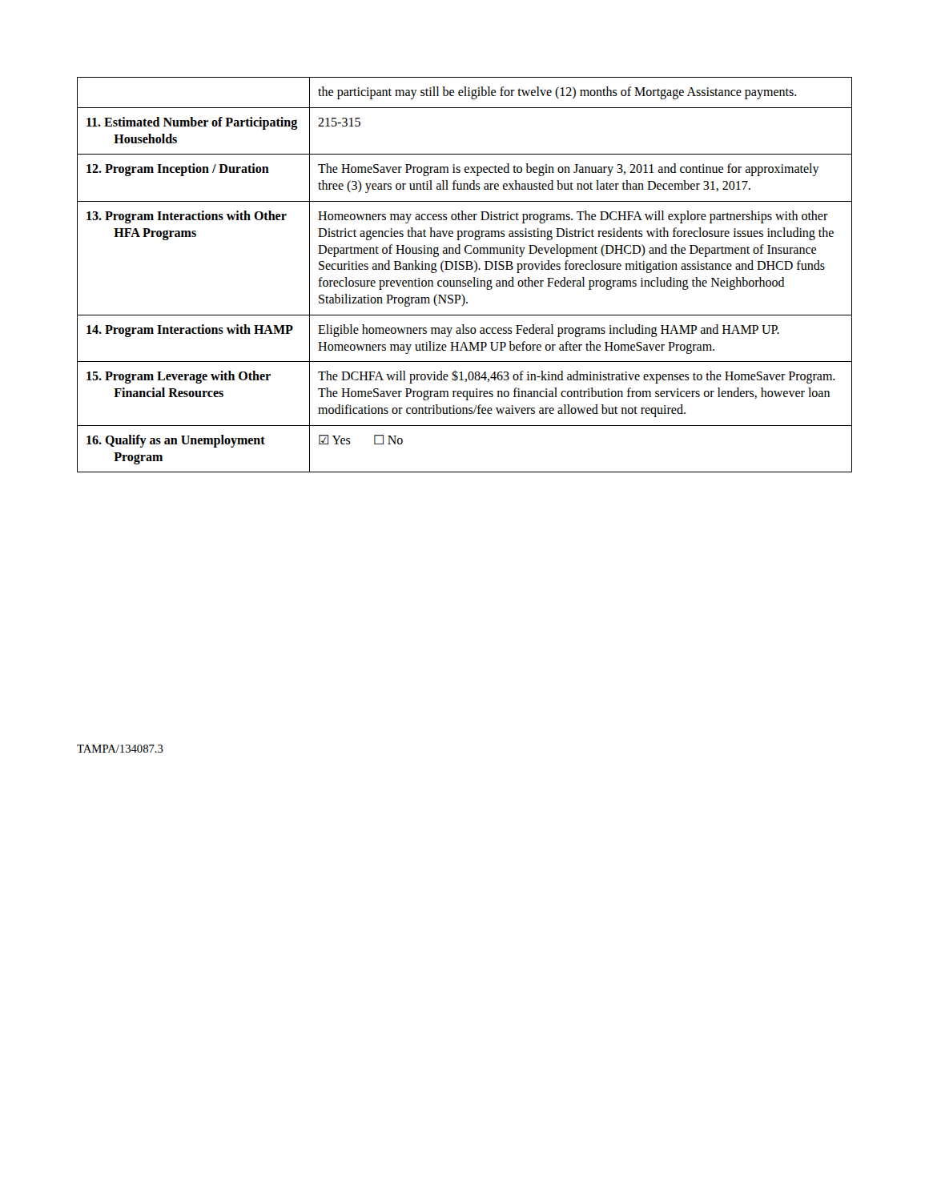| | the participant may still be eligible for twelve (12) months of Mortgage Assistance payments. |
| 11. Estimated Number of Participating Households | 215-315 |
| 12. Program Inception / Duration | The HomeSaver Program is expected to begin on January 3, 2011 and continue for approximately three (3) years or until all funds are exhausted but not later than December 31, 2017. |
| 13. Program Interactions with Other HFA Programs | Homeowners may access other District programs. The DCHFA will explore partnerships with other District agencies that have programs assisting District residents with foreclosure issues including the Department of Housing and Community Development (DHCD) and the Department of Insurance Securities and Banking (DISB). DISB provides foreclosure mitigation assistance and DHCD funds foreclosure prevention counseling and other Federal programs including the Neighborhood Stabilization Program (NSP). |
| 14. Program Interactions with HAMP | Eligible homeowners may also access Federal programs including HAMP and HAMP UP. Homeowners may utilize HAMP UP before or after the HomeSaver Program. |
| 15. Program Leverage with Other Financial Resources | The DCHFA will provide $1,084,463 of in-kind administrative expenses to the HomeSaver Program. The HomeSaver Program requires no financial contribution from servicers or lenders, however loan modifications or contributions/fee waivers are allowed but not required. |
| 16. Qualify as an Unemployment Program | ☑ Yes ☐ No |
TAMPA/134087.3